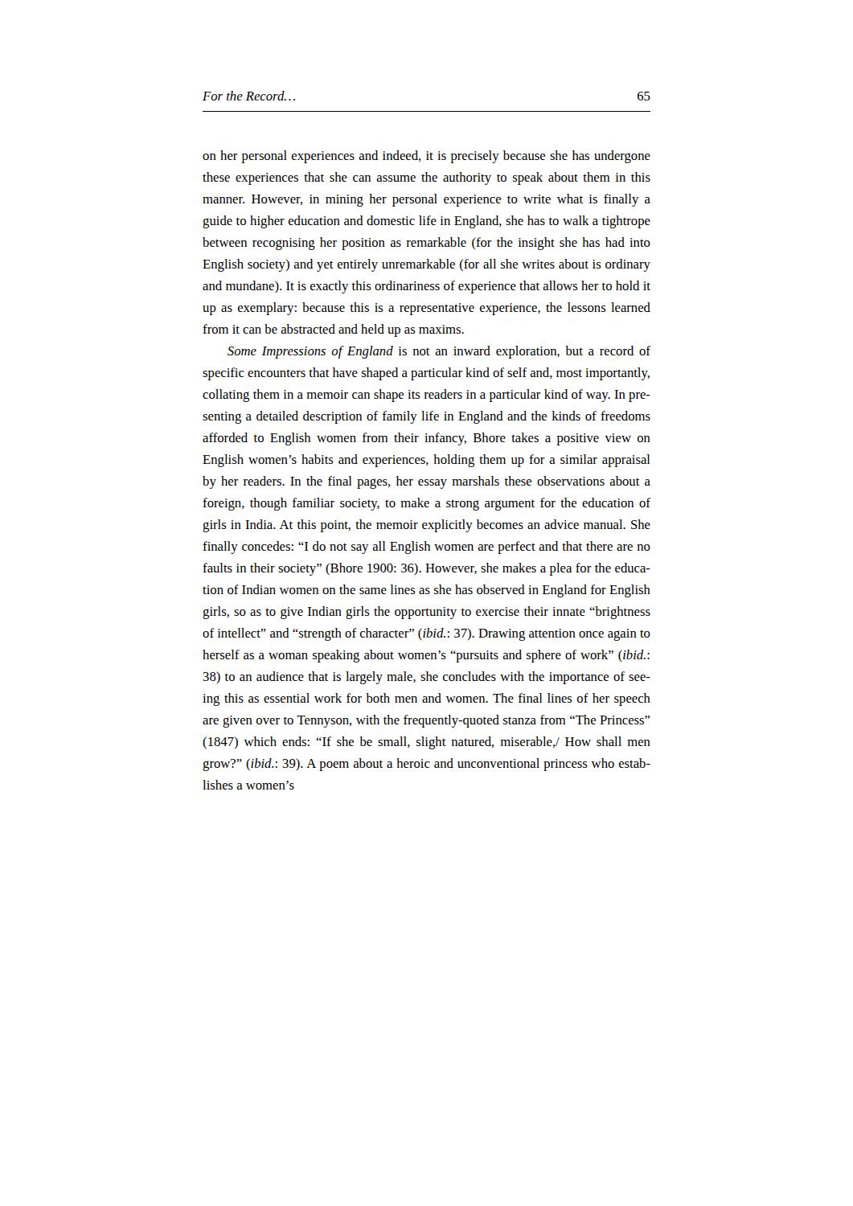For the Record… 65
on her personal experiences and indeed, it is precisely because she has undergone these experiences that she can assume the authority to speak about them in this manner. However, in mining her personal experience to write what is finally a guide to higher education and domestic life in England, she has to walk a tightrope between recognising her position as remarkable (for the insight she has had into English society) and yet entirely unremarkable (for all she writes about is ordinary and mundane). It is exactly this ordinariness of experience that allows her to hold it up as exemplary: because this is a representative experience, the lessons learned from it can be abstracted and held up as maxims.
Some Impressions of England is not an inward exploration, but a record of specific encounters that have shaped a particular kind of self and, most importantly, collating them in a memoir can shape its readers in a particular kind of way. In presenting a detailed description of family life in England and the kinds of freedoms afforded to English women from their infancy, Bhore takes a positive view on English women’s habits and experiences, holding them up for a similar appraisal by her readers. In the final pages, her essay marshals these observations about a foreign, though familiar society, to make a strong argument for the education of girls in India. At this point, the memoir explicitly becomes an advice manual. She finally concedes: “I do not say all English women are perfect and that there are no faults in their society” (Bhore 1900: 36). However, she makes a plea for the education of Indian women on the same lines as she has observed in England for English girls, so as to give Indian girls the opportunity to exercise their innate “brightness of intellect” and “strength of character” (ibid.: 37). Drawing attention once again to herself as a woman speaking about women’s “pursuits and sphere of work” (ibid.: 38) to an audience that is largely male, she concludes with the importance of seeing this as essential work for both men and women. The final lines of her speech are given over to Tennyson, with the frequently-quoted stanza from “The Princess” (1847) which ends: “If she be small, slight natured, miserable,/ How shall men grow?” (ibid.: 39). A poem about a heroic and unconventional princess who establishes a women’s